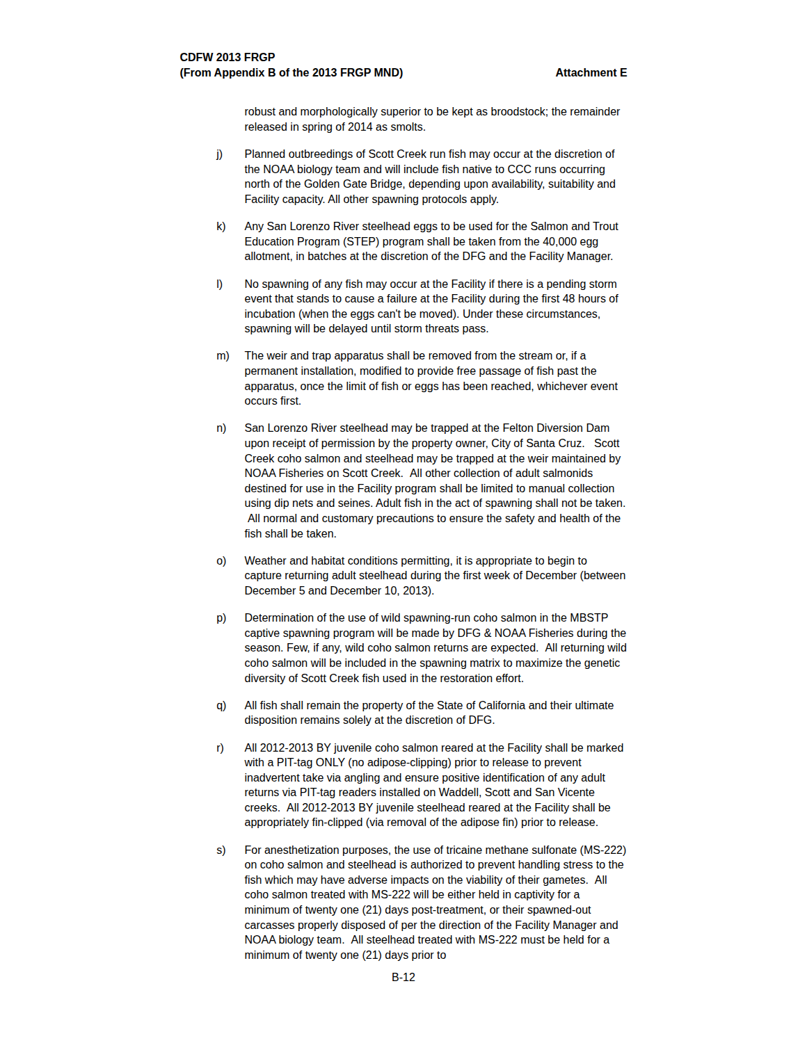CDFW 2013 FRGP (From Appendix B of the 2013 FRGP MND)Attachment E
robust and morphologically superior to be kept as broodstock; the remainder released in spring of 2014 as smolts.
j) Planned outbreedings of Scott Creek run fish may occur at the discretion of the NOAA biology team and will include fish native to CCC runs occurring north of the Golden Gate Bridge, depending upon availability, suitability and Facility capacity. All other spawning protocols apply.
k) Any San Lorenzo River steelhead eggs to be used for the Salmon and Trout Education Program (STEP) program shall be taken from the 40,000 egg allotment, in batches at the discretion of the DFG and the Facility Manager.
l) No spawning of any fish may occur at the Facility if there is a pending storm event that stands to cause a failure at the Facility during the first 48 hours of incubation (when the eggs can't be moved). Under these circumstances, spawning will be delayed until storm threats pass.
m) The weir and trap apparatus shall be removed from the stream or, if a permanent installation, modified to provide free passage of fish past the apparatus, once the limit of fish or eggs has been reached, whichever event occurs first.
n) San Lorenzo River steelhead may be trapped at the Felton Diversion Dam upon receipt of permission by the property owner, City of Santa Cruz. Scott Creek coho salmon and steelhead may be trapped at the weir maintained by NOAA Fisheries on Scott Creek. All other collection of adult salmonids destined for use in the Facility program shall be limited to manual collection using dip nets and seines. Adult fish in the act of spawning shall not be taken. All normal and customary precautions to ensure the safety and health of the fish shall be taken.
o) Weather and habitat conditions permitting, it is appropriate to begin to capture returning adult steelhead during the first week of December (between December 5 and December 10, 2013).
p) Determination of the use of wild spawning-run coho salmon in the MBSTP captive spawning program will be made by DFG & NOAA Fisheries during the season. Few, if any, wild coho salmon returns are expected. All returning wild coho salmon will be included in the spawning matrix to maximize the genetic diversity of Scott Creek fish used in the restoration effort.
q) All fish shall remain the property of the State of California and their ultimate disposition remains solely at the discretion of DFG.
r) All 2012-2013 BY juvenile coho salmon reared at the Facility shall be marked with a PIT-tag ONLY (no adipose-clipping) prior to release to prevent inadvertent take via angling and ensure positive identification of any adult returns via PIT-tag readers installed on Waddell, Scott and San Vicente creeks. All 2012-2013 BY juvenile steelhead reared at the Facility shall be appropriately fin-clipped (via removal of the adipose fin) prior to release.
s) For anesthetization purposes, the use of tricaine methane sulfonate (MS-222) on coho salmon and steelhead is authorized to prevent handling stress to the fish which may have adverse impacts on the viability of their gametes. All coho salmon treated with MS-222 will be either held in captivity for a minimum of twenty one (21) days post-treatment, or their spawned-out carcasses properly disposed of per the direction of the Facility Manager and NOAA biology team. All steelhead treated with MS-222 must be held for a minimum of twenty one (21) days prior to
B-12